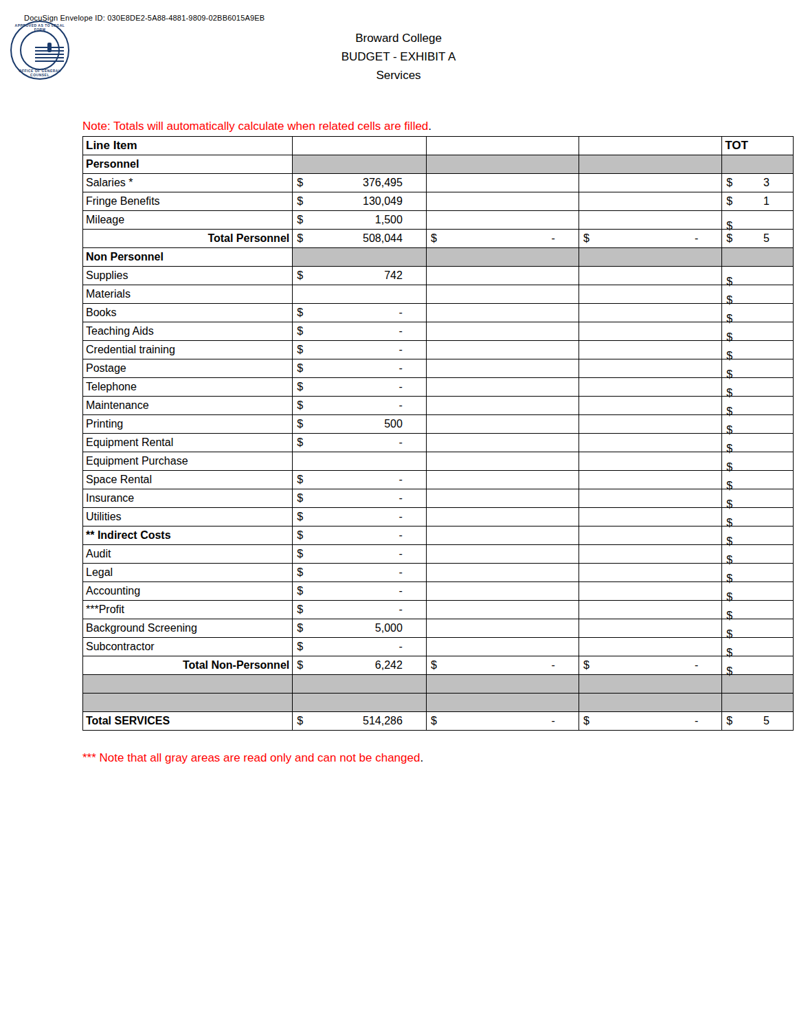DocuSign Envelope ID: 030E8DE2-5A88-4881-9809-02BB6015A9EB
APPROVED AS TO LEGAL FORM
OFFICE OF GENERAL COUNSEL
Broward College
BUDGET - EXHIBIT A
Services
Note: Totals will automatically calculate when related cells are filled.
| Line Item | | | | TOT |
| Personnel | | | | |
| Salaries * | $ 376,495 | | | $ 3 |
| Fringe Benefits | $ 130,049 | | | $ 1 |
| Mileage | $ 1,500 | | | $ |
| Total Personnel | $ 508,044 | $ - | $ - | $ 5 |
| Non Personnel | | | | |
| Supplies | $ 742 | | | $ |
| Materials | | | | $ |
| Books | $ - | | | $ |
| Teaching Aids | $ - | | | $ |
| Credential training | $ - | | | $ |
| Postage | $ - | | | $ |
| Telephone | $ - | | | $ |
| Maintenance | $ - | | | $ |
| Printing | $ 500 | | | $ |
| Equipment Rental | $ - | | | $ |
| Equipment Purchase | | | | $ |
| Space Rental | $ - | | | $ |
| Insurance | $ - | | | $ |
| Utilities | $ - | | | $ |
| ** Indirect Costs | $ - | | | $ |
| Audit | $ - | | | $ |
| Legal | $ - | | | $ |
| Accounting | $ - | | | $ |
| ***Profit | $ - | | | $ |
| Background Screening | $ 5,000 | | | $ |
| Subcontractor | $ - | | | $ |
| Total Non-Personnel | $ 6,242 | $ - | $ - | $ |
| Total SERVICES | $ 514,286 | $ - | $ - | $ 5 |
*** Note that all gray areas are read only and can not be changed.